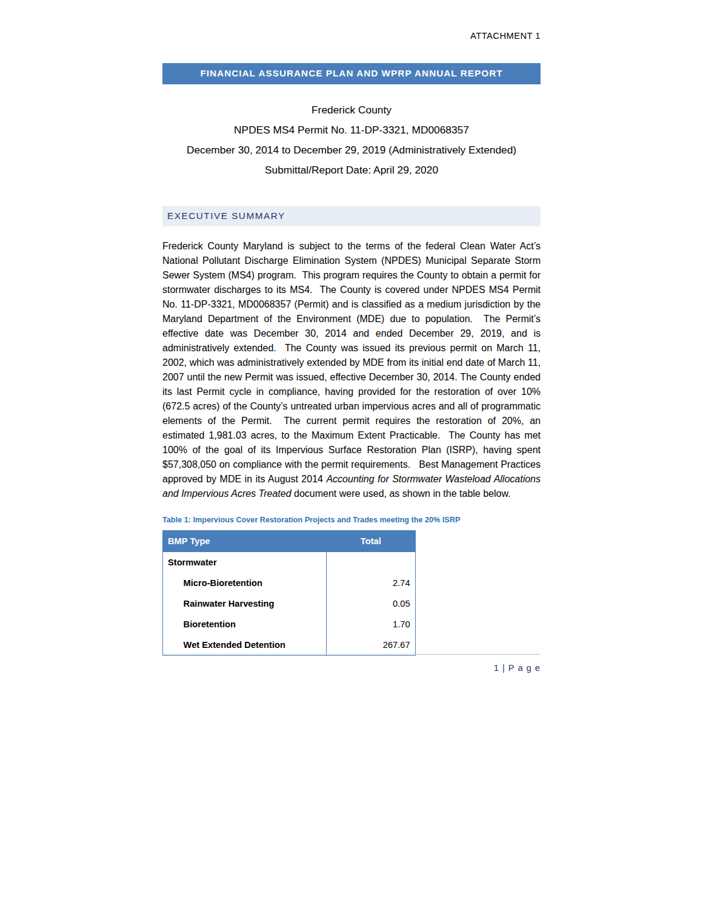ATTACHMENT 1
FINANCIAL ASSURANCE PLAN AND WPRP ANNUAL REPORT
Frederick County
NPDES MS4 Permit No. 11-DP-3321, MD0068357
December 30, 2014 to December 29, 2019 (Administratively Extended)
Submittal/Report Date: April 29, 2020
EXECUTIVE SUMMARY
Frederick County Maryland is subject to the terms of the federal Clean Water Act’s National Pollutant Discharge Elimination System (NPDES) Municipal Separate Storm Sewer System (MS4) program. This program requires the County to obtain a permit for stormwater discharges to its MS4. The County is covered under NPDES MS4 Permit No. 11-DP-3321, MD0068357 (Permit) and is classified as a medium jurisdiction by the Maryland Department of the Environment (MDE) due to population. The Permit’s effective date was December 30, 2014 and ended December 29, 2019, and is administratively extended. The County was issued its previous permit on March 11, 2002, which was administratively extended by MDE from its initial end date of March 11, 2007 until the new Permit was issued, effective December 30, 2014. The County ended its last Permit cycle in compliance, having provided for the restoration of over 10% (672.5 acres) of the County’s untreated urban impervious acres and all of programmatic elements of the Permit. The current permit requires the restoration of 20%, an estimated 1,981.03 acres, to the Maximum Extent Practicable. The County has met 100% of the goal of its Impervious Surface Restoration Plan (ISRP), having spent $57,308,050 on compliance with the permit requirements. Best Management Practices approved by MDE in its August 2014 Accounting for Stormwater Wasteload Allocations and Impervious Acres Treated document were used, as shown in the table below.
Table 1: Impervious Cover Restoration Projects and Trades meeting the 20% ISRP
| BMP Type | Total |
| --- | --- |
| Stormwater | |
| Micro-Bioretention | 2.74 |
| Rainwater Harvesting | 0.05 |
| Bioretention | 1.70 |
| Wet Extended Detention | 267.67 |
1 | P a g e